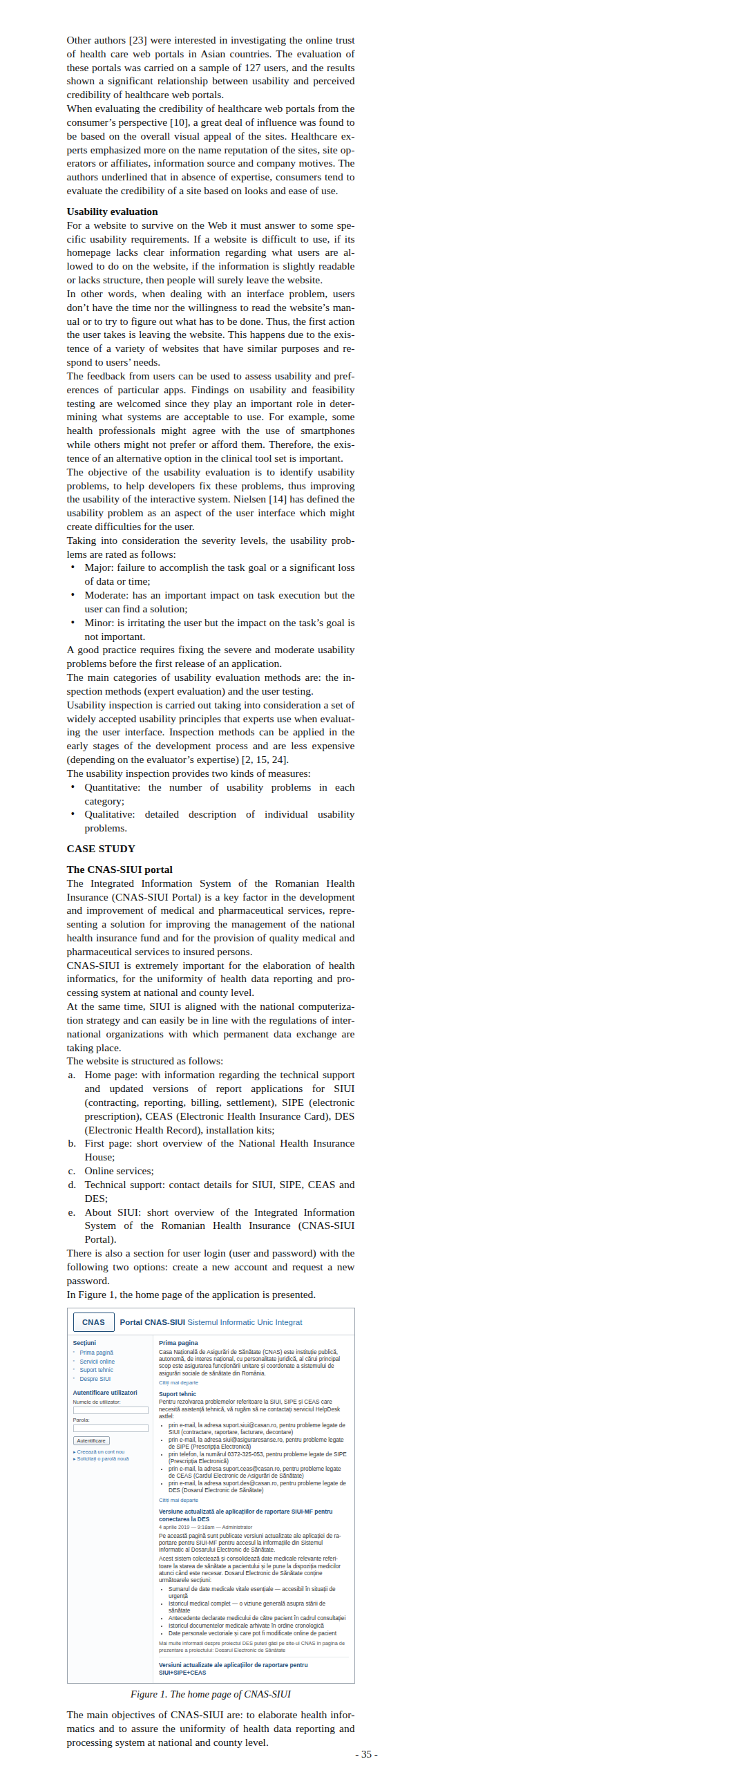Other authors [23] were interested in investigating the online trust of health care web portals in Asian countries. The evaluation of these portals was carried on a sample of 127 users, and the results shown a significant relationship between usability and perceived credibility of healthcare web portals.
When evaluating the credibility of healthcare web portals from the consumer’s perspective [10], a great deal of influence was found to be based on the overall visual appeal of the sites. Healthcare experts emphasized more on the name reputation of the sites, site operators or affiliates, information source and company motives. The authors underlined that in absence of expertise, consumers tend to evaluate the credibility of a site based on looks and ease of use.
Usability evaluation
For a website to survive on the Web it must answer to some specific usability requirements. If a website is difficult to use, if its homepage lacks clear information regarding what users are allowed to do on the website, if the information is slightly readable or lacks structure, then people will surely leave the website.
In other words, when dealing with an interface problem, users don’t have the time nor the willingness to read the website’s manual or to try to figure out what has to be done. Thus, the first action the user takes is leaving the website. This happens due to the existence of a variety of websites that have similar purposes and respond to users’ needs.
The feedback from users can be used to assess usability and preferences of particular apps. Findings on usability and feasibility testing are welcomed since they play an important role in determining what systems are acceptable to use. For example, some health professionals might agree with the use of smartphones while others might not prefer or afford them. Therefore, the existence of an alternative option in the clinical tool set is important.
The objective of the usability evaluation is to identify usability problems, to help developers fix these problems, thus improving the usability of the interactive system. Nielsen [14] has defined the usability problem as an aspect of the user interface which might create difficulties for the user.
Taking into consideration the severity levels, the usability problems are rated as follows:
Major: failure to accomplish the task goal or a significant loss of data or time;
Moderate: has an important impact on task execution but the user can find a solution;
Minor: is irritating the user but the impact on the task’s goal is not important.
A good practice requires fixing the severe and moderate usability problems before the first release of an application.
The main categories of usability evaluation methods are: the inspection methods (expert evaluation) and the user testing.
Usability inspection is carried out taking into consideration a set of widely accepted usability principles that experts use when evaluating the user interface. Inspection methods can be applied in the early stages of the development process and are less expensive (depending on the evaluator’s expertise) [2, 15, 24].
The usability inspection provides two kinds of measures:
Quantitative: the number of usability problems in each category;
Qualitative: detailed description of individual usability problems.
Case study
The CNAS-SIUI portal
The Integrated Information System of the Romanian Health Insurance (CNAS-SIUI Portal) is a key factor in the development and improvement of medical and pharmaceutical services, representing a solution for improving the management of the national health insurance fund and for the provision of quality medical and pharmaceutical services to insured persons.
CNAS-SIUI is extremely important for the elaboration of health informatics, for the uniformity of health data reporting and processing system at national and county level.
At the same time, SIUI is aligned with the national computerization strategy and can easily be in line with the regulations of international organizations with which permanent data exchange are taking place.
The website is structured as follows:
Home page: with information regarding the technical support and updated versions of report applications for SIUI (contracting, reporting, billing, settlement), SIPE (electronic prescription), CEAS (Electronic Health Insurance Card), DES (Electronic Health Record), installation kits;
First page: short overview of the National Health Insurance House;
Online services;
Technical support: contact details for SIUI, SIPE, CEAS and DES;
About SIUI: short overview of the Integrated Information System of the Romanian Health Insurance (CNAS-SIUI Portal).
There is also a section for user login (user and password) with the following two options: create a new account and request a new password.
In Figure 1, the home page of the application is presented.
CNAS
Portal CNAS-SIUI Sistemul Informatic Unic Integrat
Secțiuni
Prima pagină
Servicii online
Suport tehnic
Despre SIUI
Autentificare utilizatori
Numele de utilizator:
Parola:
Autentificare
▸ Creează un cont nou
▸ Solicitați o parolă nouă
Prima pagina
Casa Națională de Asigurări de Sănătate (CNAS) este instituție publică, autonomă, de interes național, cu personalitate juridică, al cărui principal scop este asigurarea funcționării unitare și coordonate a sistemului de asigurări sociale de sănătate din România.
Citiți mai departe
Suport tehnic
Pentru rezolvarea problemelor referitoare la SIUI, SIPE și CEAS care necesită asistență tehnică, vă rugăm să ne contactați serviciul HelpDesk astfel:
prin e-mail, la adresa suport.siui@casan.ro, pentru probleme legate de SIUI (contractare, raportare, facturare, decontare)
prin e-mail, la adresa siui@asiguraresanse.ro, pentru probleme legate de SIPE (Prescripția Electronică)
prin telefon, la numărul 0372-325-053, pentru probleme legate de SIPE (Prescripția Electronică)
prin e-mail, la adresa suport.ceas@casan.ro, pentru probleme legate de CEAS (Cardul Electronic de Asigurări de Sănătate)
prin e-mail, la adresa suport.des@casan.ro, pentru probleme legate de DES (Dosarul Electronic de Sănătate)
Citiți mai departe
Versiune actualizată ale aplicațiilor de raportare SIUI-MF pentru conectarea la DES
4 aprilie 2019 — 9:18am — Administrator
Pe această pagină sunt publicate versiuni actualizate ale aplicației de raportare pentru SIUI-MF pentru accesul la informațiile din Sistemul Informatic al Dosarului Electronic de Sănătate.
Acest sistem colectează și consolidează date medicale relevante referitoare la starea de sănătate a pacientului și le pune la dispoziția medicilor atunci când este necesar. Dosarul Electronic de Sănătate conține următoarele secțiuni:
Sumarul de date medicale vitale esențiale — accesibil în situații de urgență
Istoricul medical complet — o viziune generală asupra stării de sănătate
Antecedente declarate medicului de către pacient în cadrul consultației
Istoricul documentelor medicale arhivate în ordine cronologică
Date personale vectoriale și care pot fi modificate online de pacient
Mai multe informații despre proiectul DES puteți găsi pe site-ul CNAS în pagina de prezentare a proiectului: Dosarul Electronic de Sănătate
Versiuni actualizate ale aplicațiilor de raportare pentru SIUI+SIPE+CEAS
Figure 1. The home page of CNAS-SIUI
The main objectives of CNAS-SIUI are: to elaborate health informatics and to assure the uniformity of health data reporting and processing system at national and county level.
- 35 -